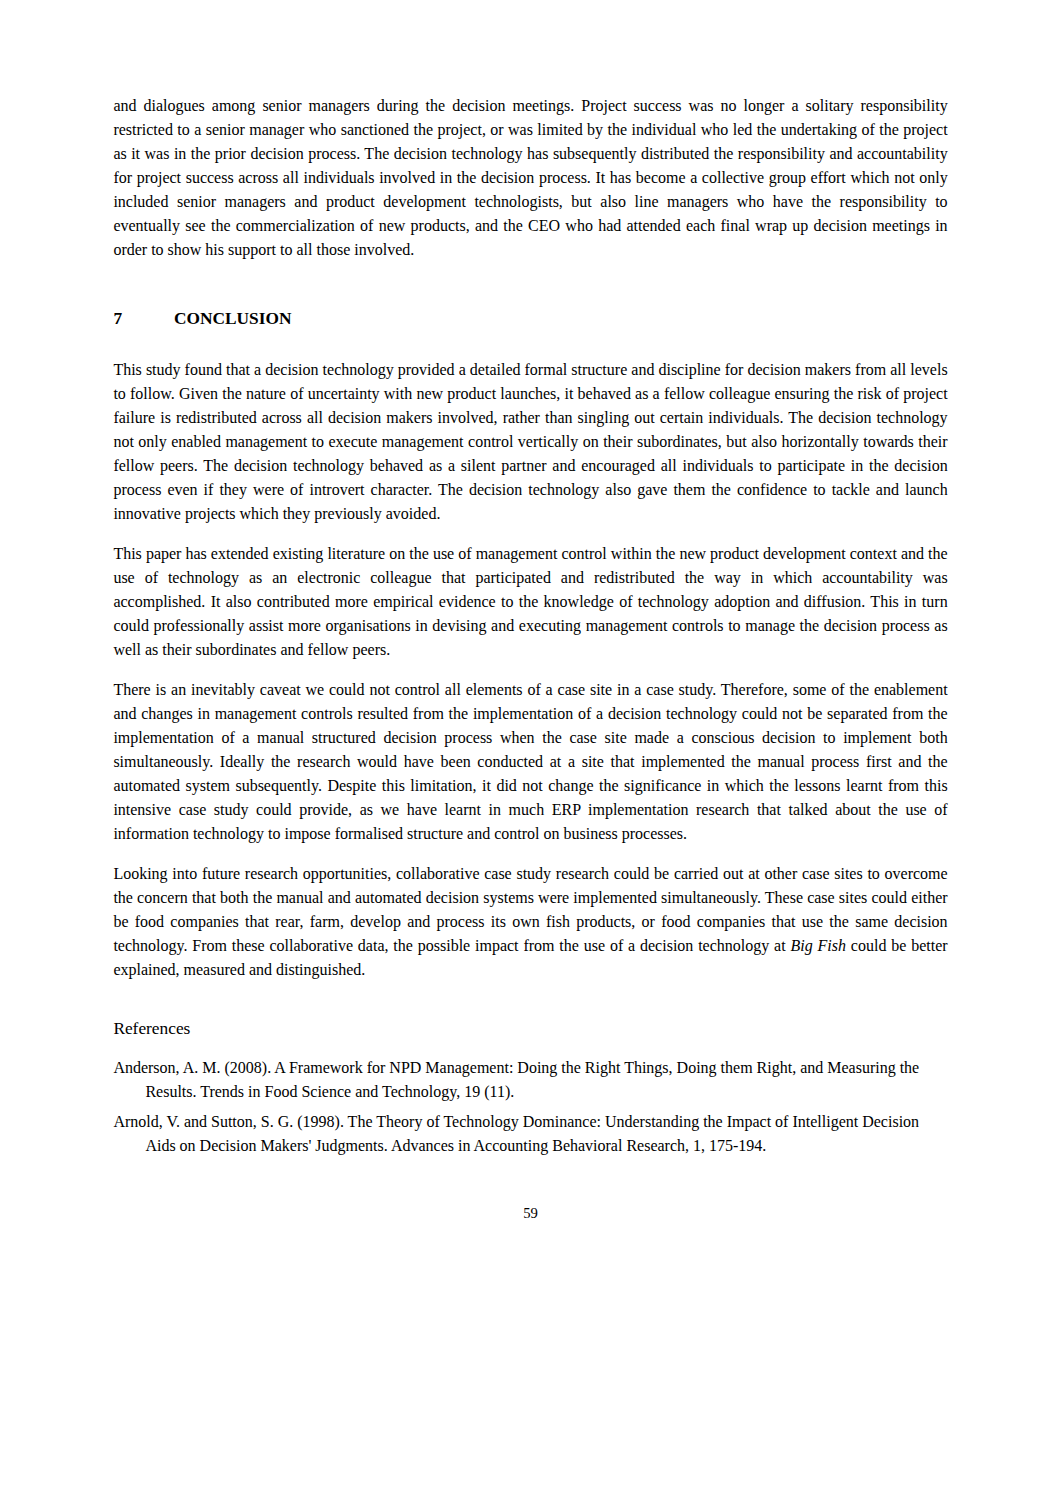and dialogues among senior managers during the decision meetings. Project success was no longer a solitary responsibility restricted to a senior manager who sanctioned the project, or was limited by the individual who led the undertaking of the project as it was in the prior decision process. The decision technology has subsequently distributed the responsibility and accountability for project success across all individuals involved in the decision process. It has become a collective group effort which not only included senior managers and product development technologists, but also line managers who have the responsibility to eventually see the commercialization of new products, and the CEO who had attended each final wrap up decision meetings in order to show his support to all those involved.
7 CONCLUSION
This study found that a decision technology provided a detailed formal structure and discipline for decision makers from all levels to follow. Given the nature of uncertainty with new product launches, it behaved as a fellow colleague ensuring the risk of project failure is redistributed across all decision makers involved, rather than singling out certain individuals. The decision technology not only enabled management to execute management control vertically on their subordinates, but also horizontally towards their fellow peers. The decision technology behaved as a silent partner and encouraged all individuals to participate in the decision process even if they were of introvert character. The decision technology also gave them the confidence to tackle and launch innovative projects which they previously avoided.
This paper has extended existing literature on the use of management control within the new product development context and the use of technology as an electronic colleague that participated and redistributed the way in which accountability was accomplished. It also contributed more empirical evidence to the knowledge of technology adoption and diffusion. This in turn could professionally assist more organisations in devising and executing management controls to manage the decision process as well as their subordinates and fellow peers.
There is an inevitably caveat we could not control all elements of a case site in a case study. Therefore, some of the enablement and changes in management controls resulted from the implementation of a decision technology could not be separated from the implementation of a manual structured decision process when the case site made a conscious decision to implement both simultaneously. Ideally the research would have been conducted at a site that implemented the manual process first and the automated system subsequently. Despite this limitation, it did not change the significance in which the lessons learnt from this intensive case study could provide, as we have learnt in much ERP implementation research that talked about the use of information technology to impose formalised structure and control on business processes.
Looking into future research opportunities, collaborative case study research could be carried out at other case sites to overcome the concern that both the manual and automated decision systems were implemented simultaneously. These case sites could either be food companies that rear, farm, develop and process its own fish products, or food companies that use the same decision technology. From these collaborative data, the possible impact from the use of a decision technology at Big Fish could be better explained, measured and distinguished.
References
Anderson, A. M. (2008). A Framework for NPD Management: Doing the Right Things, Doing them Right, and Measuring the Results. Trends in Food Science and Technology, 19 (11).
Arnold, V. and Sutton, S. G. (1998). The Theory of Technology Dominance: Understanding the Impact of Intelligent Decision Aids on Decision Makers' Judgments. Advances in Accounting Behavioral Research, 1, 175-194.
59